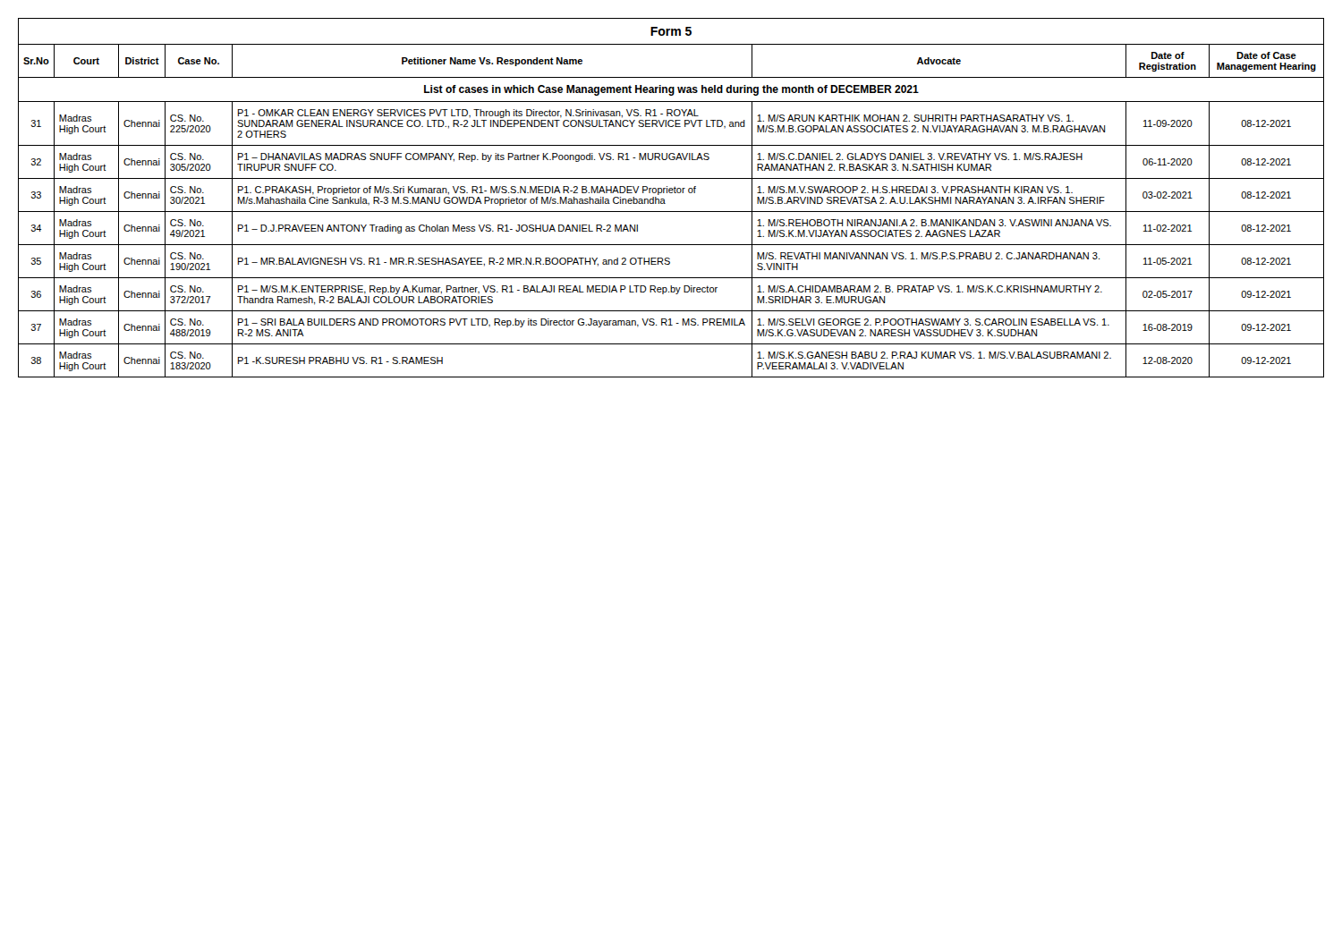Form 5
| List of cases in which Case Management Hearing was held during the month of DECEMBER 2021 |
| Sr.No | Court | District | Case No. | Petitioner Name Vs. Respondent Name | Advocate | Date of Registration | Date of Case Management Hearing |
| 31 | Madras High Court | Chennai | CS. No. 225/2020 | P1 - OMKAR CLEAN ENERGY SERVICES PVT LTD, Through its Director, N.Srinivasan, VS. R1 - ROYAL SUNDARAM GENERAL INSURANCE CO. LTD., R-2 JLT INDEPENDENT CONSULTANCY SERVICE PVT LTD, and 2 OTHERS | 1. M/S ARUN KARTHIK MOHAN 2. SUHRITH PARTHASARATHY VS. 1. M/S.M.B.GOPALAN ASSOCIATES 2. N.VIJAYARAGHAVAN 3. M.B.RAGHAVAN | 11-09-2020 | 08-12-2021 |
| 32 | Madras High Court | Chennai | CS. No. 305/2020 | P1 – DHANAVILAS MADRAS SNUFF COMPANY, Rep. by its Partner K.Poongodi. VS. R1 - MURUGAVILAS TIRUPUR SNUFF CO. | 1. M/S.C.DANIEL 2. GLADYS DANIEL 3. V.REVATHY VS. 1. M/S.RAJESH RAMANATHAN 2. R.BASKAR 3. N.SATHISH KUMAR | 06-11-2020 | 08-12-2021 |
| 33 | Madras High Court | Chennai | CS. No. 30/2021 | P1. C.PRAKASH, Proprietor of M/s.Sri Kumaran, VS. R1- M/S.S.N.MEDIA R-2 B.MAHADEV Proprietor of M/s.Mahashaila Cine Sankula, R-3 M.S.MANU GOWDA Proprietor of M/s.Mahashaila Cinebandha | 1. M/S.M.V.SWAROOP 2. H.S.HREDAI 3. V.PRASHANTH KIRAN VS. 1. M/S.B.ARVIND SREVATSA 2. A.U.LAKSHMI NARAYANAN 3. A.IRFAN SHERIF | 03-02-2021 | 08-12-2021 |
| 34 | Madras High Court | Chennai | CS. No. 49/2021 | P1 – D.J.PRAVEEN ANTONY Trading as Cholan Mess VS. R1- JOSHUA DANIEL R-2 MANI | 1. M/S.REHOBOTH NIRANJANI.A 2. B.MANIKANDAN 3. V.ASWINI ANJANA VS. 1. M/S.K.M.VIJAYAN ASSOCIATES 2. AAGNES LAZAR | 11-02-2021 | 08-12-2021 |
| 35 | Madras High Court | Chennai | CS. No. 190/2021 | P1 – MR.BALAVIGNESH VS. R1 - MR.R.SESHASAYEE, R-2 MR.N.R.BOOPATHY, and 2 OTHERS | M/S. REVATHI MANIVANNAN VS. 1. M/S.P.S.PRABU 2. C.JANARDHANAN 3. S.VINITH | 11-05-2021 | 08-12-2021 |
| 36 | Madras High Court | Chennai | CS. No. 372/2017 | P1 – M/S.M.K.ENTERPRISE, Rep.by A.Kumar, Partner, VS. R1 - BALAJI REAL MEDIA P LTD Rep.by Director Thandra Ramesh, R-2 BALAJI COLOUR LABORATORIES | 1. M/S.A.CHIDAMBARAM 2. B. PRATAP VS. 1. M/S.K.C.KRISHNAMURTHY 2. M.SRIDHAR 3. E.MURUGAN | 02-05-2017 | 09-12-2021 |
| 37 | Madras High Court | Chennai | CS. No. 488/2019 | P1 – SRI BALA BUILDERS AND PROMOTORS PVT LTD, Rep.by its Director G.Jayaraman, VS. R1 - MS. PREMILA R-2 MS. ANITA | 1. M/S.SELVI GEORGE 2. P.POOTHASWAMY 3. S.CAROLIN ESABELLA VS. 1. M/S.K.G.VASUDEVAN 2. NARESH VASSUDHEV 3. K.SUDHAN | 16-08-2019 | 09-12-2021 |
| 38 | Madras High Court | Chennai | CS. No. 183/2020 | P1 -K.SURESH PRABHU VS. R1 - S.RAMESH | 1. M/S.K.S.GANESH BABU 2. P.RAJ KUMAR VS. 1. M/S.V.BALASUBRAMANI 2. P.VEERAMALAI 3. V.VADIVELAN | 12-08-2020 | 09-12-2021 |